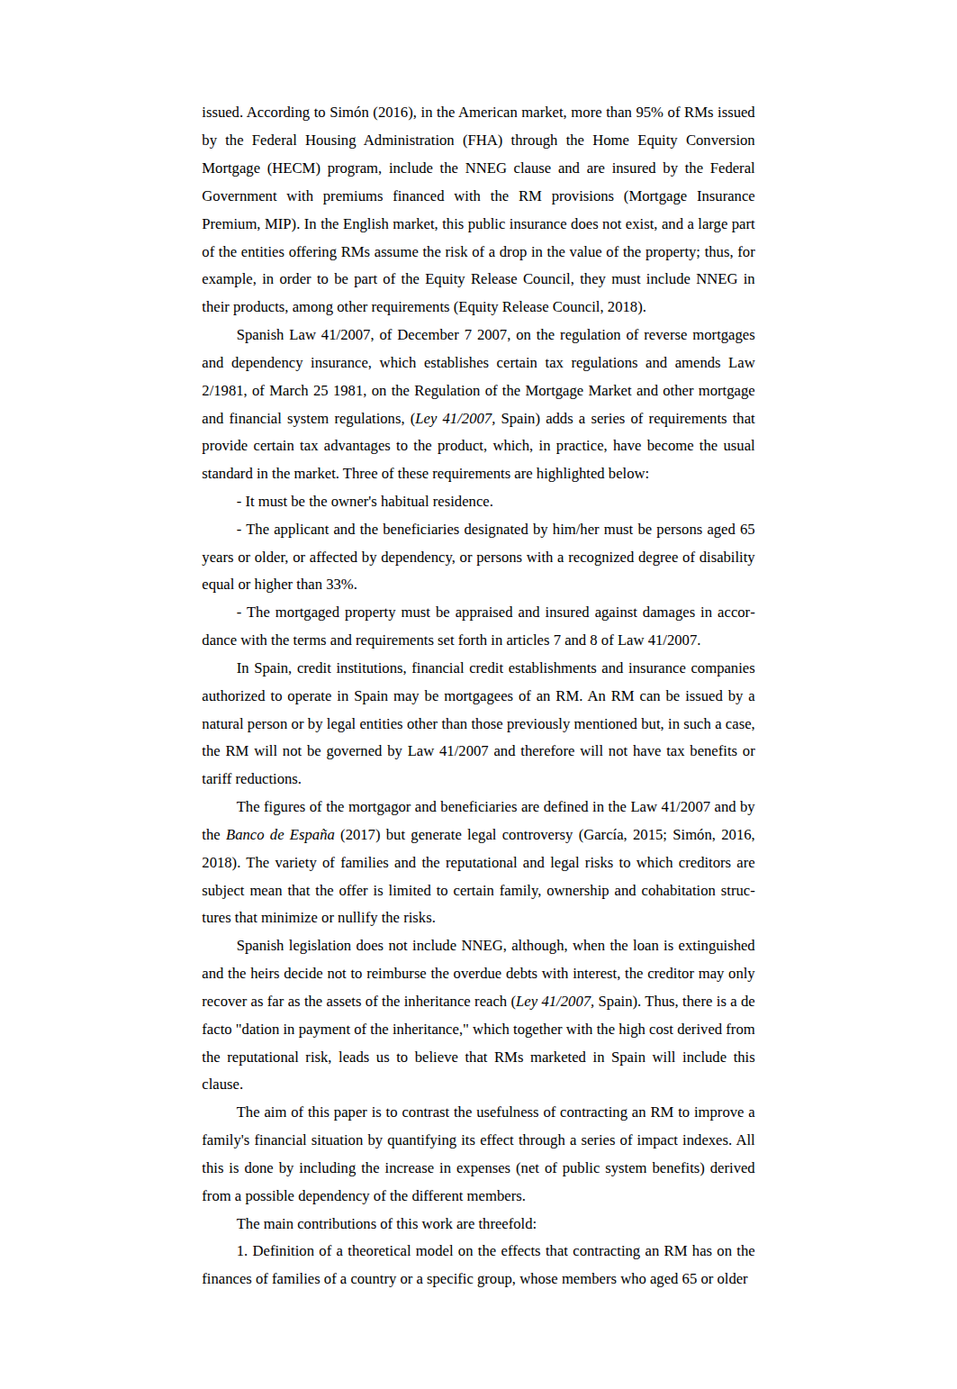issued. According to Simón (2016), in the American market, more than 95% of RMs issued by the Federal Housing Administration (FHA) through the Home Equity Conversion Mortgage (HECM) program, include the NNEG clause and are insured by the Federal Government with premiums financed with the RM provisions (Mortgage Insurance Premium, MIP). In the English market, this public insurance does not exist, and a large part of the entities offering RMs assume the risk of a drop in the value of the property; thus, for example, in order to be part of the Equity Release Council, they must include NNEG in their products, among other requirements (Equity Release Council, 2018).
Spanish Law 41/2007, of December 7 2007, on the regulation of reverse mortgages and dependency insurance, which establishes certain tax regulations and amends Law 2/1981, of March 25 1981, on the Regulation of the Mortgage Market and other mortgage and financial system regulations, (Ley 41/2007, Spain) adds a series of requirements that provide certain tax advantages to the product, which, in practice, have become the usual standard in the market. Three of these requirements are highlighted below:
- It must be the owner's habitual residence.
- The applicant and the beneficiaries designated by him/her must be persons aged 65 years or older, or affected by dependency, or persons with a recognized degree of disability equal or higher than 33%.
- The mortgaged property must be appraised and insured against damages in accordance with the terms and requirements set forth in articles 7 and 8 of Law 41/2007.
In Spain, credit institutions, financial credit establishments and insurance companies authorized to operate in Spain may be mortgagees of an RM. An RM can be issued by a natural person or by legal entities other than those previously mentioned but, in such a case, the RM will not be governed by Law 41/2007 and therefore will not have tax benefits or tariff reductions.
The figures of the mortgagor and beneficiaries are defined in the Law 41/2007 and by the Banco de España (2017) but generate legal controversy (García, 2015; Simón, 2016, 2018). The variety of families and the reputational and legal risks to which creditors are subject mean that the offer is limited to certain family, ownership and cohabitation structures that minimize or nullify the risks.
Spanish legislation does not include NNEG, although, when the loan is extinguished and the heirs decide not to reimburse the overdue debts with interest, the creditor may only recover as far as the assets of the inheritance reach (Ley 41/2007, Spain). Thus, there is a de facto "dation in payment of the inheritance," which together with the high cost derived from the reputational risk, leads us to believe that RMs marketed in Spain will include this clause.
The aim of this paper is to contrast the usefulness of contracting an RM to improve a family's financial situation by quantifying its effect through a series of impact indexes. All this is done by including the increase in expenses (net of public system benefits) derived from a possible dependency of the different members.
The main contributions of this work are threefold:
1. Definition of a theoretical model on the effects that contracting an RM has on the finances of families of a country or a specific group, whose members who aged 65 or older